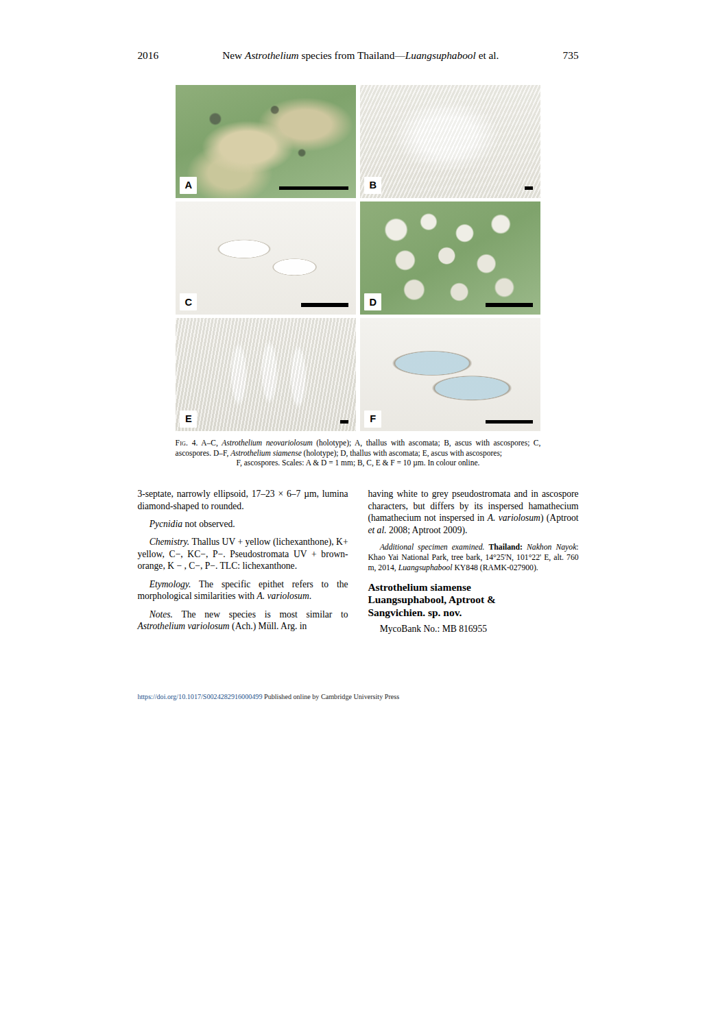2016 New Astrothelium species from Thailand—Luangsuphabool et al. 735
A
B
C
D
E
F
Fig. 4. A–C, Astrothelium neovariolosum (holotype); A, thallus with ascomata; B, ascus with ascospores; C, ascospores. D–F, Astrothelium siamense (holotype); D, thallus with ascomata; E, ascus with ascospores; F, ascospores. Scales: A & D = 1 mm; B, C, E & F = 10 µm. In colour online.
3-septate, narrowly ellipsoid, 17–23 × 6–7 µm, lumina diamond-shaped to rounded.
Pycnidia not observed.
Chemistry. Thallus UV + yellow (lichexanthone), K+ yellow, C−, KC−, P−. Pseudostromata UV + brown-orange, K − , C−, P−. TLC: lichexanthone.
Etymology. The specific epithet refers to the morphological similarities with A. variolosum.
Notes. The new species is most similar to Astrothelium variolosum (Ach.) Müll. Arg. in
having white to grey pseudostromata and in ascospore characters, but differs by its inspersed hamathecium (hamathecium not inspersed in A. variolosum) (Aptroot et al. 2008; Aptroot 2009).
Additional specimen examined. Thailand: Nakhon Nayok: Khao Yai National Park, tree bark, 14°25'N, 101°22' E, alt. 760 m, 2014, Luangsuphabool KY848 (RAMK-027900).
Astrothelium siamense
Luangsuphabool, Aptroot &
Sangvichien. sp. nov.
MycoBank No.: MB 816955
https://doi.org/10.1017/S0024282916000499 Published online by Cambridge University Press